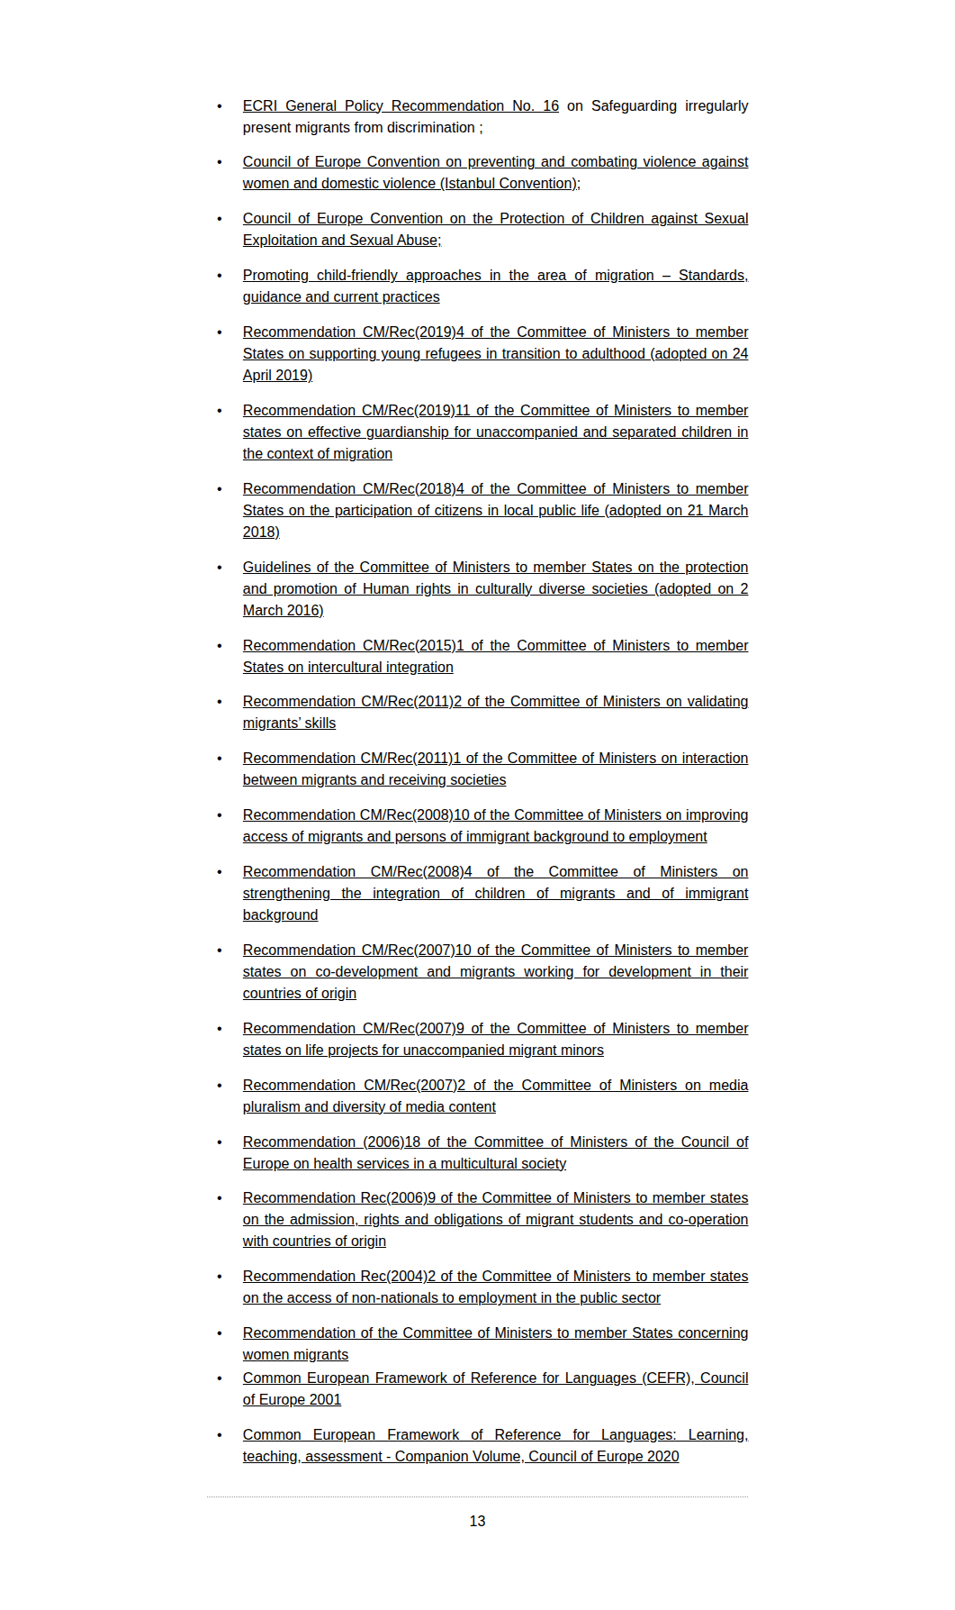ECRI General Policy Recommendation No. 16 on Safeguarding irregularly present migrants from discrimination ;
Council of Europe Convention on preventing and combating violence against women and domestic violence (Istanbul Convention);
Council of Europe Convention on the Protection of Children against Sexual Exploitation and Sexual Abuse;
Promoting child-friendly approaches in the area of migration – Standards, guidance and current practices
Recommendation CM/Rec(2019)4 of the Committee of Ministers to member States on supporting young refugees in transition to adulthood (adopted on 24 April 2019)
Recommendation CM/Rec(2019)11 of the Committee of Ministers to member states on effective guardianship for unaccompanied and separated children in the context of migration
Recommendation CM/Rec(2018)4 of the Committee of Ministers to member States on the participation of citizens in local public life (adopted on 21 March 2018)
Guidelines of the Committee of Ministers to member States on the protection and promotion of Human rights in culturally diverse societies (adopted on 2 March 2016)
Recommendation CM/Rec(2015)1 of the Committee of Ministers to member States on intercultural integration
Recommendation CM/Rec(2011)2 of the Committee of Ministers on validating migrants’ skills
Recommendation CM/Rec(2011)1 of the Committee of Ministers on interaction between migrants and receiving societies
Recommendation CM/Rec(2008)10 of the Committee of Ministers on improving access of migrants and persons of immigrant background to employment
Recommendation CM/Rec(2008)4 of the Committee of Ministers on strengthening the integration of children of migrants and of immigrant background
Recommendation CM/Rec(2007)10 of the Committee of Ministers to member states on co-development and migrants working for development in their countries of origin
Recommendation CM/Rec(2007)9 of the Committee of Ministers to member states on life projects for unaccompanied migrant minors
Recommendation CM/Rec(2007)2 of the Committee of Ministers on media pluralism and diversity of media content
Recommendation (2006)18 of the Committee of Ministers of the Council of Europe on health services in a multicultural society
Recommendation Rec(2006)9 of the Committee of Ministers to member states on the admission, rights and obligations of migrant students and co-operation with countries of origin
Recommendation Rec(2004)2 of the Committee of Ministers to member states on the access of non-nationals to employment in the public sector
Recommendation of the Committee of Ministers to member States concerning women migrants
Common European Framework of Reference for Languages (CEFR), Council of Europe 2001
Common European Framework of Reference for Languages: Learning, teaching, assessment - Companion Volume, Council of Europe 2020
13